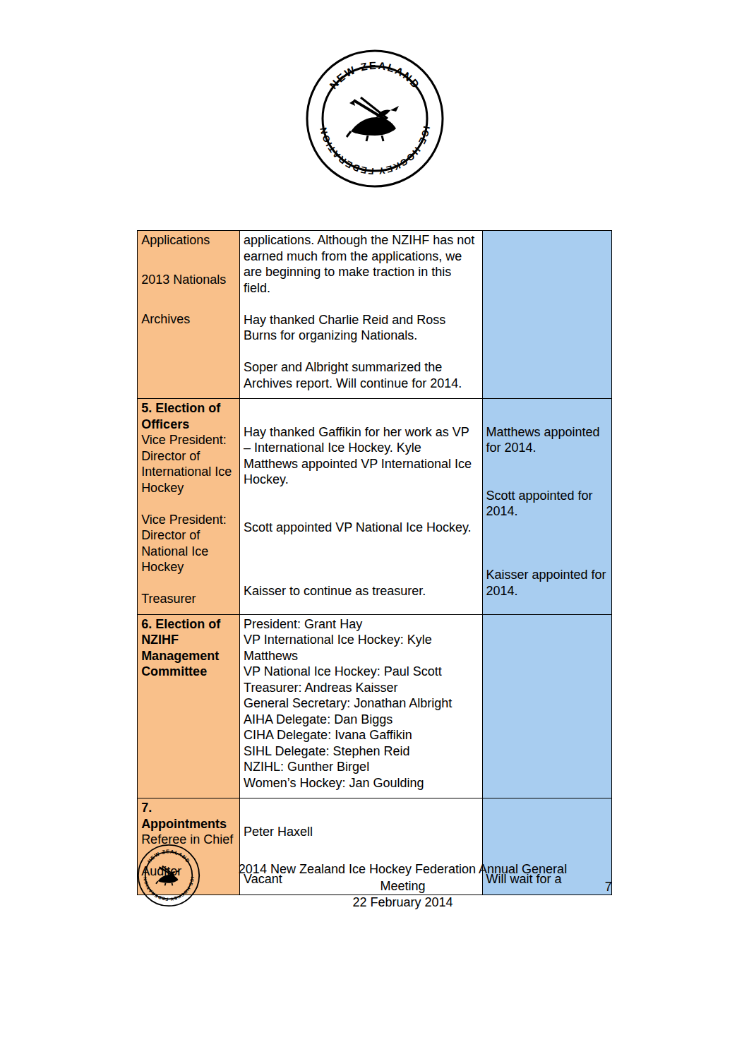NEW ZEALAND ICE HOCKEY FEDERATION
| Applications 2013 Nationals Archives | applications. Although the NZIHF has not earned much from the applications, we are beginning to make traction in this field. Hay thanked Charlie Reid and Ross Burns for organizing Nationals. Soper and Albright summarized the Archives report. Will continue for 2014. | |
| 5. Election of Officers Vice President: Director of International Ice Hockey Vice President: Director of National Ice Hockey Treasurer | Hay thanked Gaffikin for her work as VP – International Ice Hockey. Kyle Matthews appointed VP International Ice Hockey. Scott appointed VP National Ice Hockey. Kaisser to continue as treasurer. | Matthews appointed for 2014. Scott appointed for 2014. Kaisser appointed for 2014. |
| 6. Election of NZIHF Management Committee | President: Grant Hay VP International Ice Hockey: Kyle Matthews VP National Ice Hockey: Paul Scott Treasurer: Andreas Kaisser General Secretary: Jonathan Albright AIHA Delegate: Dan Biggs CIHA Delegate: Ivana Gaffikin SIHL Delegate: Stephen Reid NZIHL: Gunther Birgel Women’s Hockey: Jan Goulding | |
| 7. Appointments Referee in Chief Auditor | Peter Haxell Vacant | Will wait for a |
NEW ZEALAND ICE HOCKEY FEDERATION
2014 New Zealand Ice Hockey Federation Annual General Meeting
22 February 2014
7